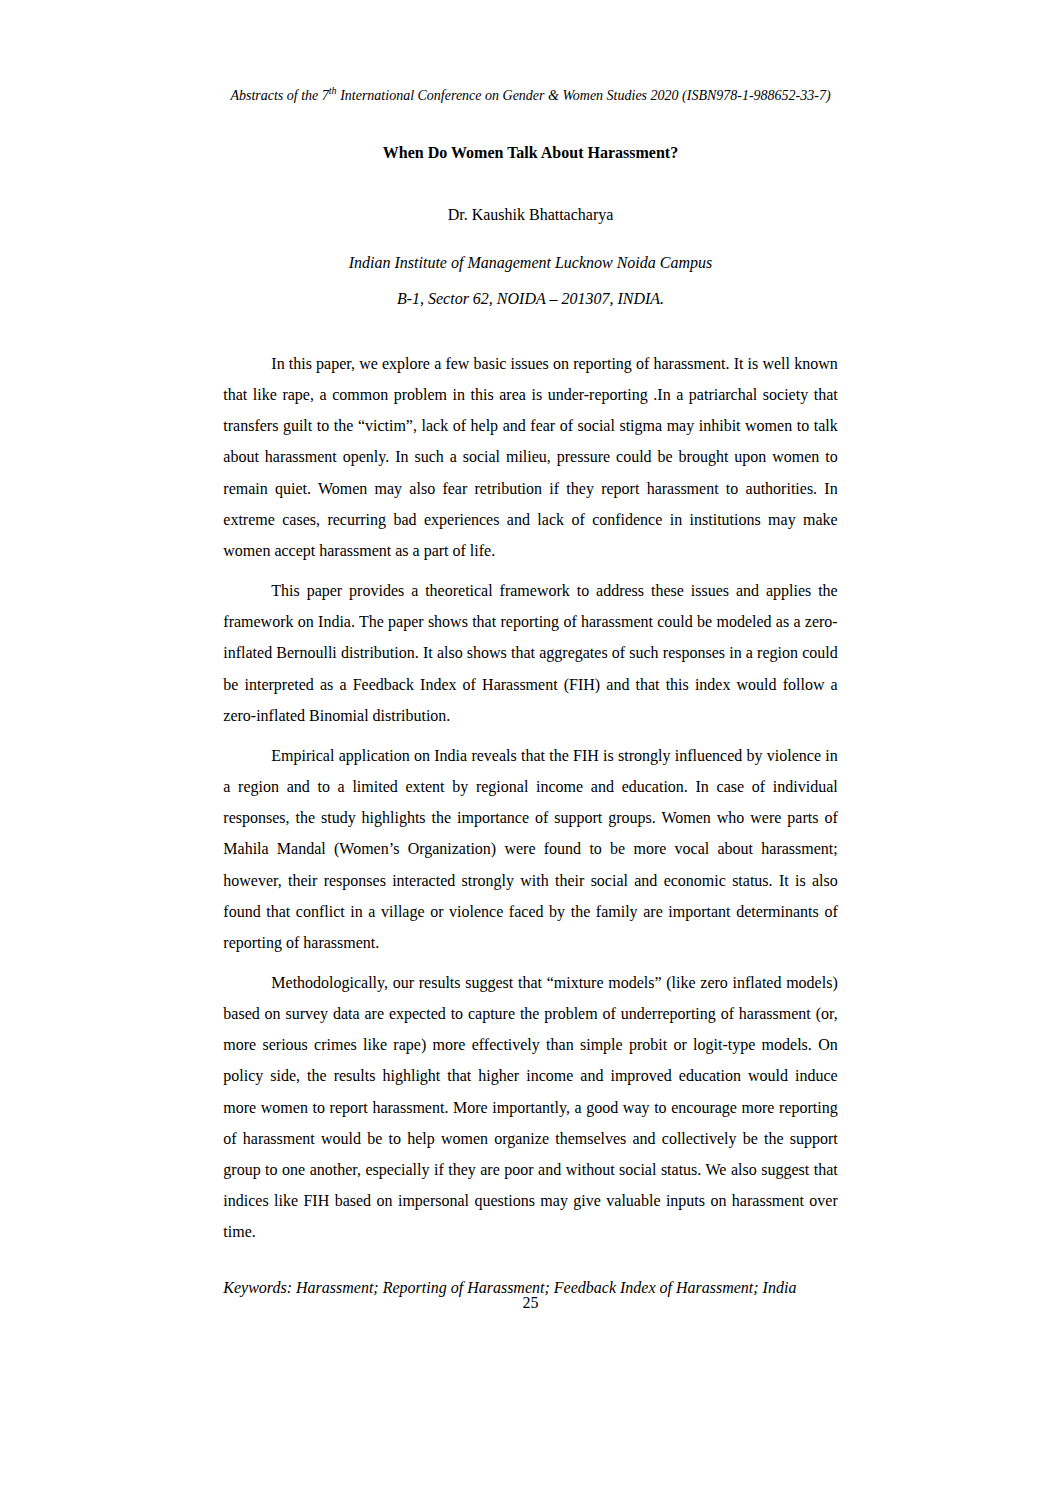Abstracts of the 7th International Conference on Gender & Women Studies 2020 (ISBN978-1-988652-33-7)
When Do Women Talk About Harassment?
Dr. Kaushik Bhattacharya
Indian Institute of Management Lucknow Noida Campus
B-1, Sector 62, NOIDA – 201307, INDIA.
In this paper, we explore a few basic issues on reporting of harassment. It is well known that like rape, a common problem in this area is under-reporting .In a patriarchal society that transfers guilt to the “victim”, lack of help and fear of social stigma may inhibit women to talk about harassment openly. In such a social milieu, pressure could be brought upon women to remain quiet. Women may also fear retribution if they report harassment to authorities. In extreme cases, recurring bad experiences and lack of confidence in institutions may make women accept harassment as a part of life.
This paper provides a theoretical framework to address these issues and applies the framework on India. The paper shows that reporting of harassment could be modeled as a zero-inflated Bernoulli distribution. It also shows that aggregates of such responses in a region could be interpreted as a Feedback Index of Harassment (FIH) and that this index would follow a zero-inflated Binomial distribution.
Empirical application on India reveals that the FIH is strongly influenced by violence in a region and to a limited extent by regional income and education. In case of individual responses, the study highlights the importance of support groups. Women who were parts of Mahila Mandal (Women’s Organization) were found to be more vocal about harassment; however, their responses interacted strongly with their social and economic status. It is also found that conflict in a village or violence faced by the family are important determinants of reporting of harassment.
Methodologically, our results suggest that “mixture models” (like zero inflated models) based on survey data are expected to capture the problem of underreporting of harassment (or, more serious crimes like rape) more effectively than simple probit or logit-type models. On policy side, the results highlight that higher income and improved education would induce more women to report harassment. More importantly, a good way to encourage more reporting of harassment would be to help women organize themselves and collectively be the support group to one another, especially if they are poor and without social status. We also suggest that indices like FIH based on impersonal questions may give valuable inputs on harassment over time.
Keywords: Harassment; Reporting of Harassment; Feedback Index of Harassment; India
25